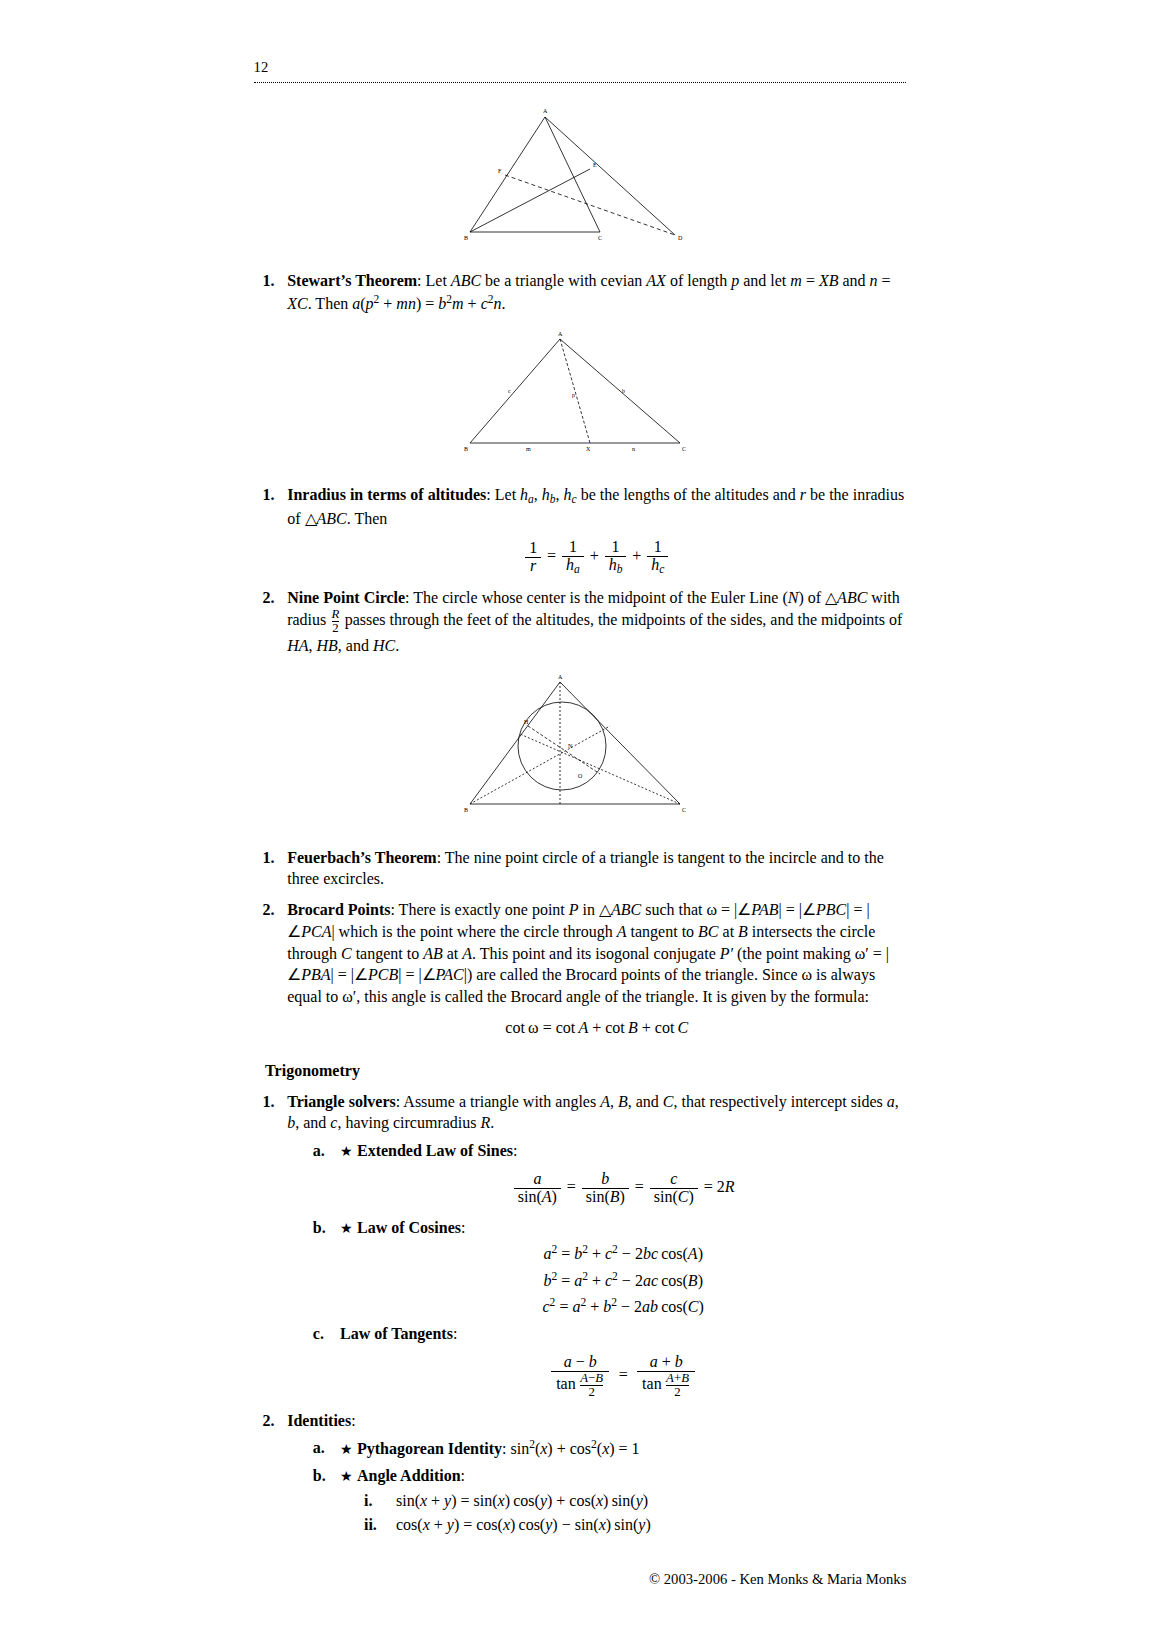12
A F E B C D
Stewart’s Theorem: Let ABC be a triangle with cevian AX of length p and let m = XB and n = XC. Then a(p 2 + mn) = b 2 m + c 2 n.
A c b p B m X n C
Inradius in terms of altitudes: Let ha, hb, hc be the lengths of the altitudes and r be the inradius of △ABC. Then
1 r = 1 ha + 1 hb + 1 hc
Nine Point Circle: The circle whose center is the midpoint of the Euler Line (N) of △ABC with radius R 2 passes through the feet of the altitudes, the midpoints of the sides, and the midpoints of HA, HB, and HC.
A H N O B C
Feuerbach’s Theorem: The nine point circle of a triangle is tangent to the incircle and to the three excircles.
Brocard Points: There is exactly one point P in △ABC such that ω = |∠PAB| = |∠PBC| = |∠PCA| which is the point where the circle through A tangent to BC at B intersects the circle through C tangent to AB at A. This point and its isogonal conjugate P′ (the point making ω′ = |∠PBA| = |∠PCB| = |∠PAC|) are called the Brocard points of the triangle. Since ω is always equal to ω′, this angle is called the Brocard angle of the triangle. It is given by the formula:
cot ω = cot A + cot B + cot C
Trigonometry
Triangle solvers: Assume a triangle with angles A, B, and C, that respectively intercept sides a, b, and c, having circumradius R.
★ Extended Law of Sines:
asin(A) = bsin(B) = csin(C) = 2R
★ Law of Cosines:
a 2 = b 2 + c 2 − 2bc cos(A)
b 2 = a 2 + c 2 − 2ac cos(B)
c 2 = a 2 + b 2 − 2ab cos(C)
Law of Tangents:
a − b tan A−B 2 = a + b tan A+B 2
Identities:
★ Pythagorean Identity: sin2(x) + cos2(x) = 1
★ Angle Addition:
sin(x + y) = sin(x) cos(y) + cos(x) sin(y)
cos(x + y) = cos(x) cos(y) − sin(x) sin(y)
© 2003-2006 - Ken Monks & Maria Monks